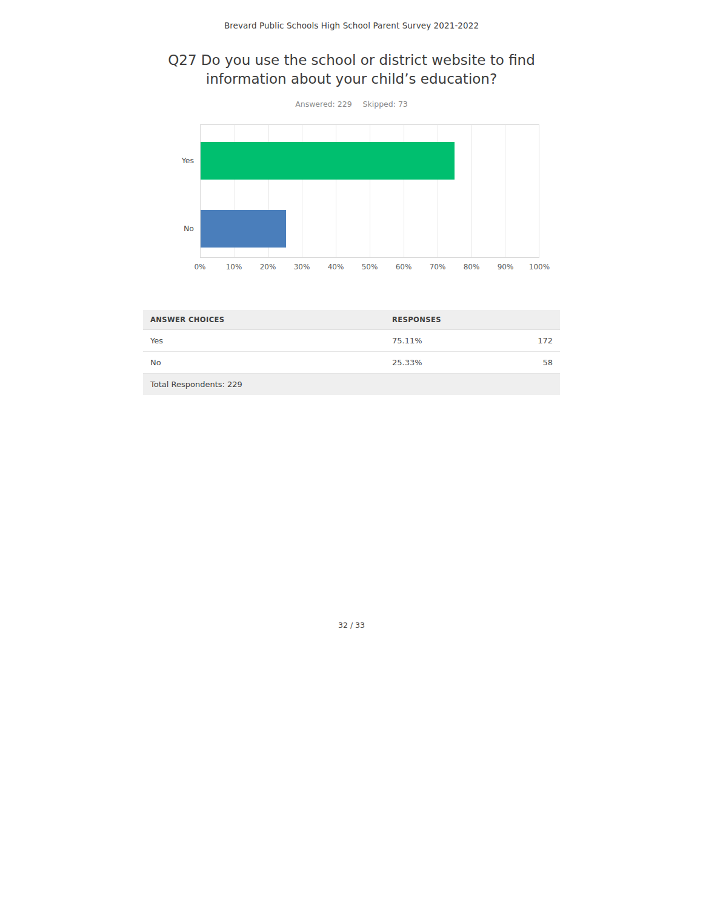Brevard Public Schools High School Parent Survey 2021-2022
Q27 Do you use the school or district website to find information about your child’s education?
Answered: 229 Skipped: 73
Yes
No
0% 10% 20% 30% 40% 50% 60% 70% 80% 90% 100%
| Answer Choices | Responses |
| --- | --- |
| Yes | 75.11% 172 |
| No | 25.33% 58 |
| Total Respondents: 229 | |
32 / 33